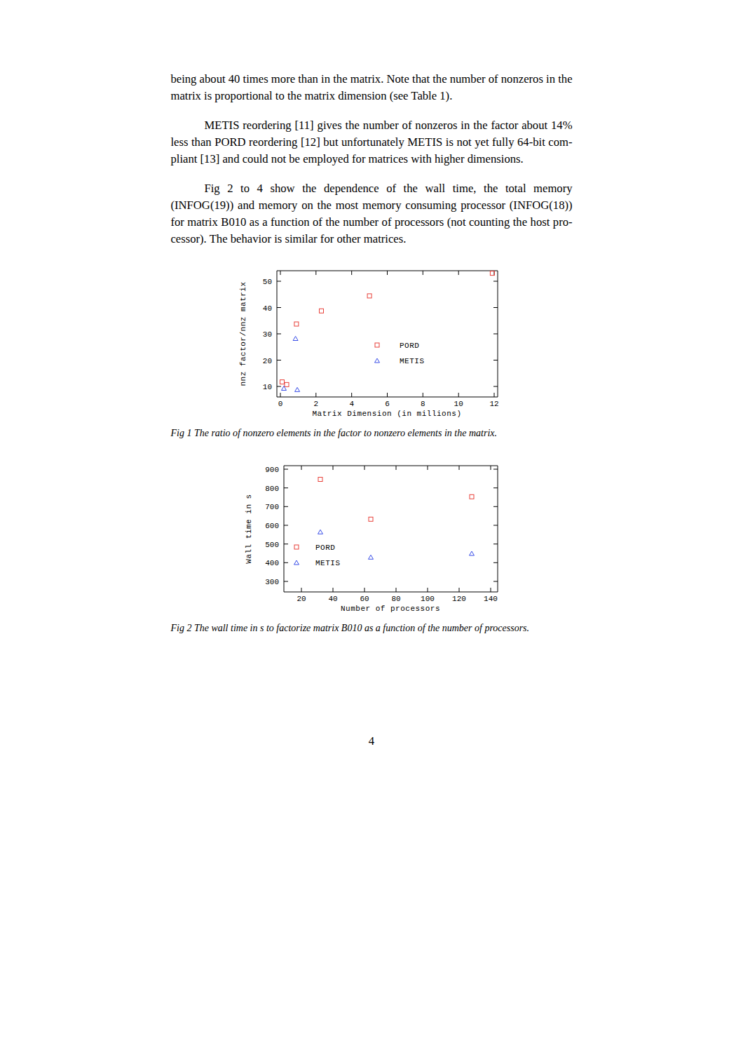being about 40 times more than in the matrix. Note that the number of nonzeros in the matrix is proportional to the matrix dimension (see Table 1).
METIS reordering [11] gives the number of nonzeros in the factor about 14% less than PORD reordering [12] but unfortunately METIS is not yet fully 64-bit compliant [13] and could not be employed for matrices with higher dimensions.
Fig 2 to 4 show the dependence of the wall time, the total memory (INFOG(19)) and memory on the most memory consuming processor (INFOG(18)) for matrix B010 as a function of the number of processors (not counting the host processor). The behavior is similar for other matrices.
10 20 30 40 50 0 2 4 6 8 10 12 nnz factor/nnz matrix Matrix Dimension (in millions) PORD METIS
Fig 1 The ratio of nonzero elements in the factor to nonzero elements in the matrix.
300 400 500 600 700 800 900 20 40 60 80 100 120 140 Wall time in s Number of processors PORD METIS
Fig 2 The wall time in s to factorize matrix B010 as a function of the number of processors.
4